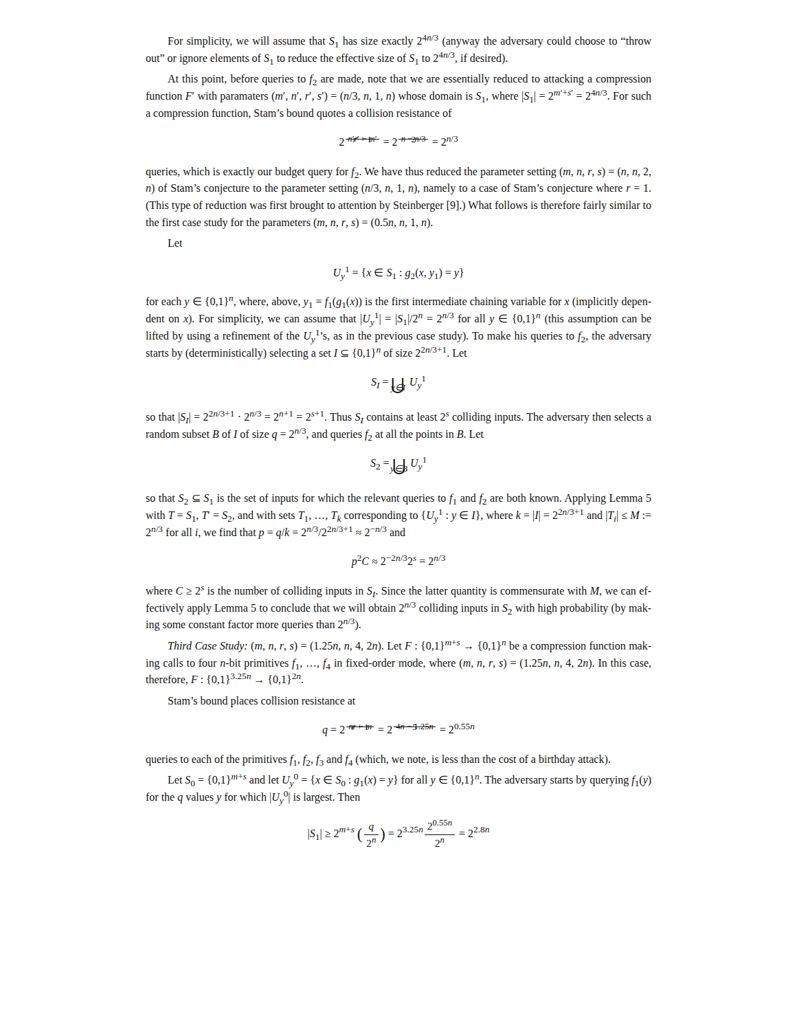For simplicity, we will assume that S1 has size exactly 24n/3 (anyway the adversary could choose to “throw out” or ignore elements of S1 to reduce the effective size of S1 to 24n/3, if desired).
At this point, before queries to f2 are made, note that we are essentially reduced to attacking a compression function F′ with paramaters (m′, n′, r′, s′) = (n/3, n, 1, n) whose domain is S1, where |S1| = 2m′+s′ = 24n/3. For such a compression function, Stam’s bound quotes a collision resistance of
2n′r′ − m′r′ + 1 = 2n − n/32 = 2n/3
queries, which is exactly our budget query for f2. We have thus reduced the parameter setting (m, n, r, s) = (n, n, 2, n) of Stam’s conjecture to the parameter setting (n/3, n, 1, n), namely to a case of Stam’s conjecture where r = 1. (This type of reduction was first brought to attention by Steinberger [9].) What follows is therefore fairly similar to the first case study for the parameters (m, n, r, s) = (0.5n, n, 1, n).
Let
Uy1 = {x ∈ S1 : g2(x, y1) = y}
for each y ∈ {0,1}n, where, above, y1 = f1(g1(x)) is the first intermediate chaining variable for x (implicitly dependent on x). For simplicity, we can assume that |Uy1| = |S1|/2n = 2n/3 for all y ∈ {0,1}n (this assumption can be lifted by using a refinement of the Uy1’s, as in the previous case study). To make his queries to f2, the adversary starts by (deterministically) selecting a set I ⊆ {0,1}n of size 22n/3+1. Let
SI = ⋃y∈I Uy1
so that |SI| = 22n/3+1 · 2n/3 = 2n+1 = 2s+1. Thus SI contains at least 2s colliding inputs. The adversary then selects a random subset B of I of size q = 2n/3, and queries f2 at all the points in B. Let
S2 = ⋃y∈B Uy1
so that S2 ⊆ S1 is the set of inputs for which the relevant queries to f1 and f2 are both known. Applying Lemma 5 with T = S1, T′ = S2, and with sets T1, …, Tk corresponding to {Uy1 : y ∈ I}, where k = |I| = 22n/3+1 and |Ti| ≤ M := 2n/3 for all i, we find that p = q/k = 2n/3/22n/3+1 ≈ 2−n/3 and
p2C ≈ 2−2n/32s = 2n/3
where C ≥ 2s is the number of colliding inputs in SI. Since the latter quantity is commensurate with M, we can effectively apply Lemma 5 to conclude that we will obtain 2n/3 colliding inputs in S2 with high probability (by making some constant factor more queries than 2n/3).
Third Case Study: (m, n, r, s) = (1.25n, n, 4, 2n). Let F : {0,1}m+s → {0,1}n be a compression function making calls to four n-bit primitives f1, …, f4 in fixed-order mode, where (m, n, r, s) = (1.25n, n, 4, 2n). In this case, therefore, F : {0,1}3.25n → {0,1}2n.
Stam’s bound places collision resistance at
q = 2nr − m r + 1 = 24n − 1.25n 5 = 20.55n
queries to each of the primitives f1, f2, f3 and f4 (which, we note, is less than the cost of a birthday attack).
Let S0 = {0,1}m+s and let Uy0 = {x ∈ S0 : g1(x) = y} for all y ∈ {0,1}n. The adversary starts by querying f1(y) for the q values y for which |Uy0| is largest. Then
|S1| ≥ 2m+s (q 2n) = 23.25n20.55n 2n = 22.8n